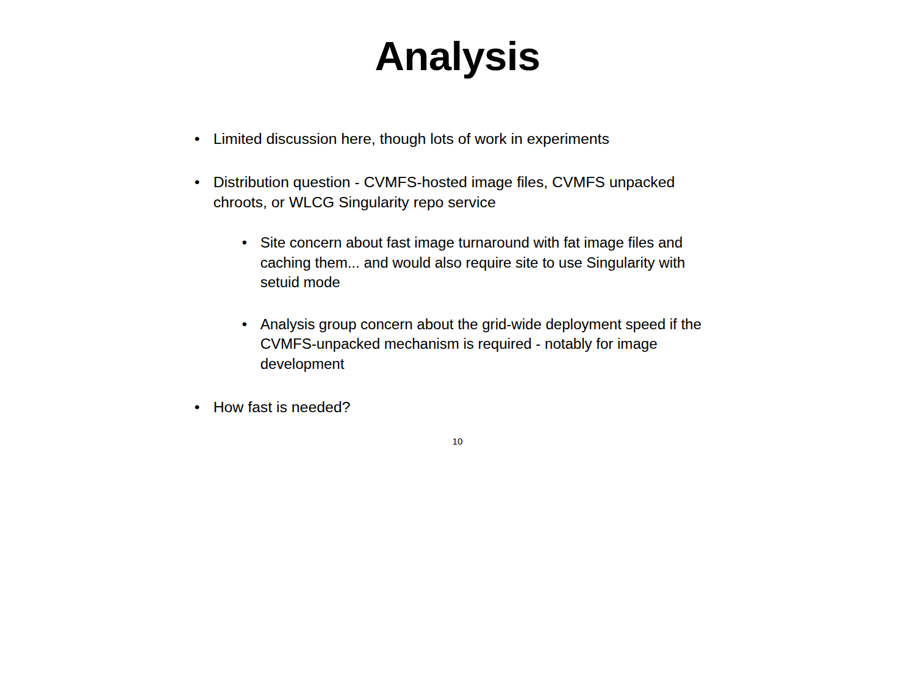Analysis
Limited discussion here, though lots of work in experiments
Distribution question - CVMFS-hosted image files, CVMFS unpacked chroots, or WLCG Singularity repo service
Site concern about fast image turnaround with fat image files and caching them... and would also require site to use Singularity with setuid mode
Analysis group concern about the grid-wide deployment speed if the CVMFS-unpacked mechanism is required - notably for image development
How fast is needed?
10